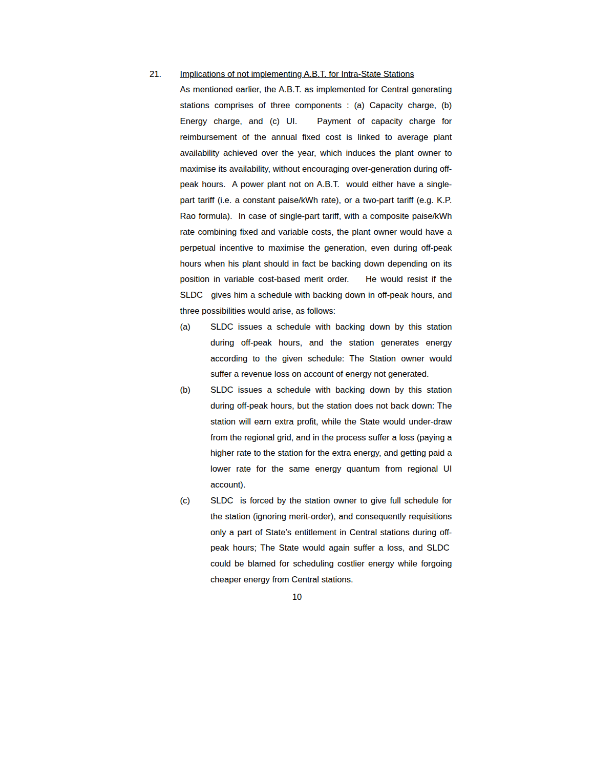21.
Implications of not implementing A.B.T. for Intra-State Stations
As mentioned earlier, the A.B.T. as implemented for Central generating stations comprises of three components : (a) Capacity charge, (b) Energy charge, and (c) UI. Payment of capacity charge for reimbursement of the annual fixed cost is linked to average plant availability achieved over the year, which induces the plant owner to maximise its availability, without encouraging over-generation during off-peak hours. A power plant not on A.B.T. would either have a single-part tariff (i.e. a constant paise/kWh rate), or a two-part tariff (e.g. K.P. Rao formula). In case of single-part tariff, with a composite paise/kWh rate combining fixed and variable costs, the plant owner would have a perpetual incentive to maximise the generation, even during off-peak hours when his plant should in fact be backing down depending on its position in variable cost-based merit order. He would resist if the SLDC gives him a schedule with backing down in off-peak hours, and three possibilities would arise, as follows:
(a)
SLDC issues a schedule with backing down by this station during off-peak hours, and the station generates energy according to the given schedule: The Station owner would suffer a revenue loss on account of energy not generated.
(b)
SLDC issues a schedule with backing down by this station during off-peak hours, but the station does not back down: The station will earn extra profit, while the State would under-draw from the regional grid, and in the process suffer a loss (paying a higher rate to the station for the extra energy, and getting paid a lower rate for the same energy quantum from regional UI account).
(c)
SLDC is forced by the station owner to give full schedule for the station (ignoring merit-order), and consequently requisitions only a part of State’s entitlement in Central stations during off-peak hours; The State would again suffer a loss, and SLDC could be blamed for scheduling costlier energy while forgoing cheaper energy from Central stations.
10